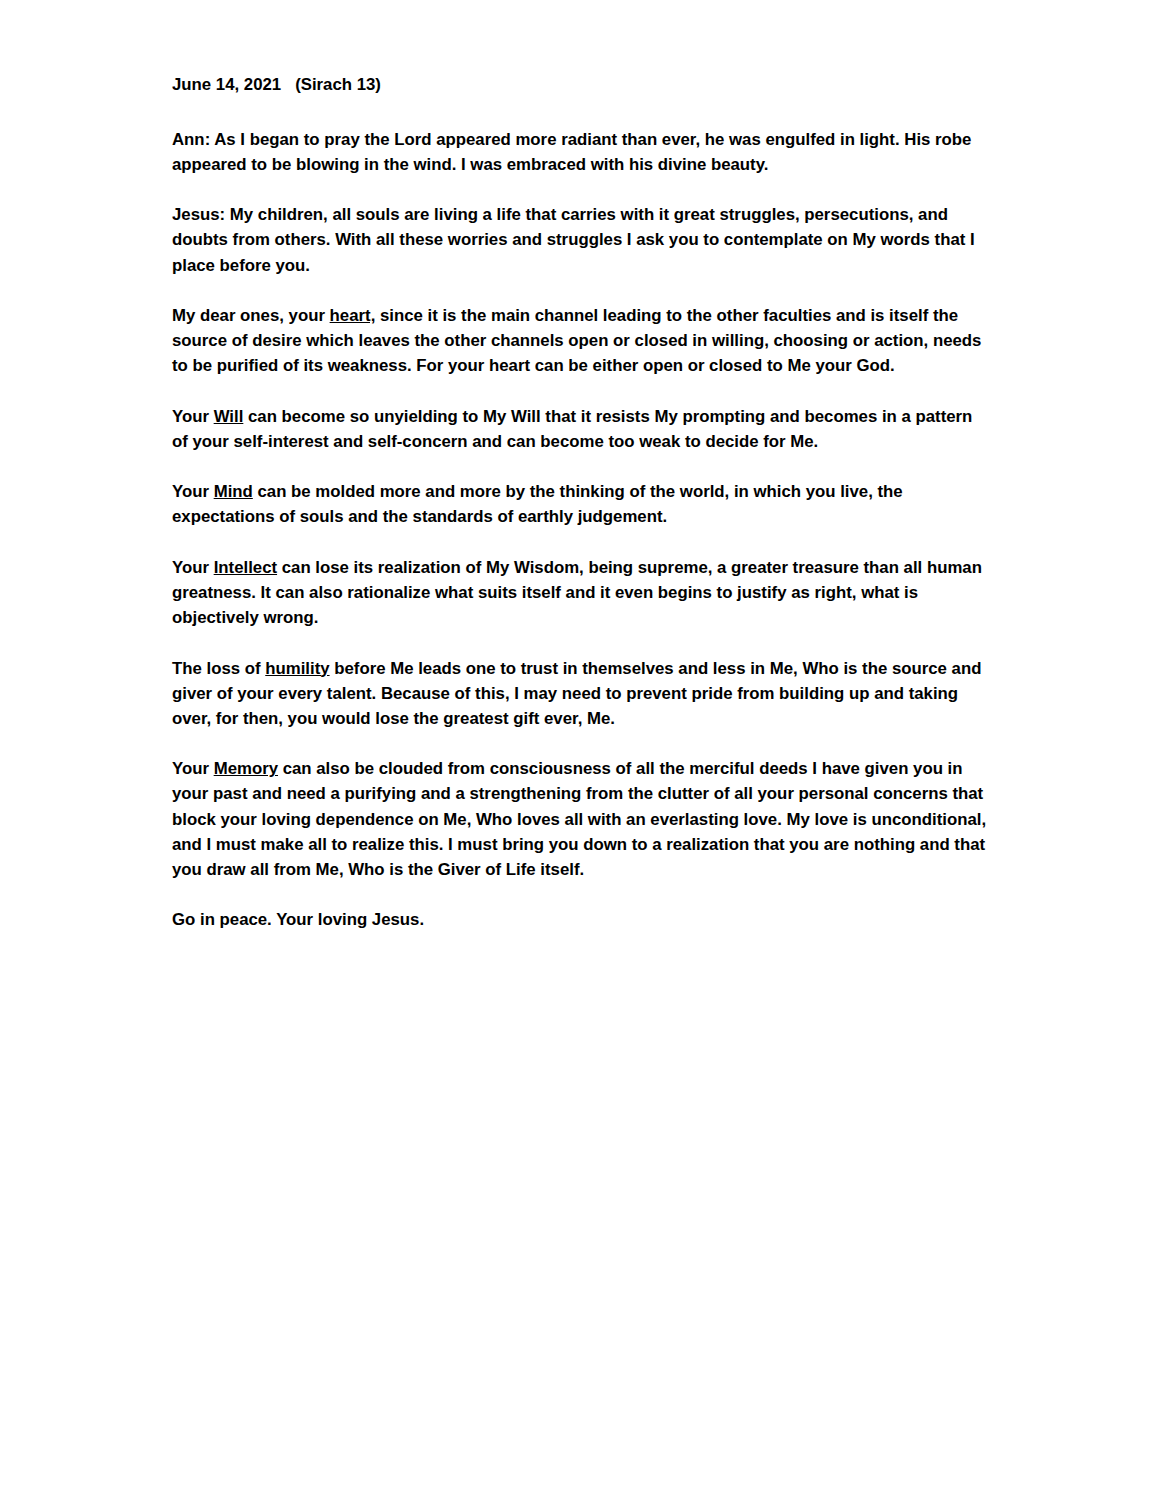June 14, 2021 (Sirach 13)
Ann: As I began to pray the Lord appeared more radiant than ever, he was engulfed in light. His robe appeared to be blowing in the wind. I was embraced with his divine beauty.
Jesus: My children, all souls are living a life that carries with it great struggles, persecutions, and doubts from others. With all these worries and struggles I ask you to contemplate on My words that I place before you.
My dear ones, your heart, since it is the main channel leading to the other faculties and is itself the source of desire which leaves the other channels open or closed in willing, choosing or action, needs to be purified of its weakness. For your heart can be either open or closed to Me your God.
Your Will can become so unyielding to My Will that it resists My prompting and becomes in a pattern of your self-interest and self-concern and can become too weak to decide for Me.
Your Mind can be molded more and more by the thinking of the world, in which you live, the expectations of souls and the standards of earthly judgement.
Your Intellect can lose its realization of My Wisdom, being supreme, a greater treasure than all human greatness. It can also rationalize what suits itself and it even begins to justify as right, what is objectively wrong.
The loss of humility before Me leads one to trust in themselves and less in Me, Who is the source and giver of your every talent. Because of this, I may need to prevent pride from building up and taking over, for then, you would lose the greatest gift ever, Me.
Your Memory can also be clouded from consciousness of all the merciful deeds I have given you in your past and need a purifying and a strengthening from the clutter of all your personal concerns that block your loving dependence on Me, Who loves all with an everlasting love. My love is unconditional, and I must make all to realize this. I must bring you down to a realization that you are nothing and that you draw all from Me, Who is the Giver of Life itself.
Go in peace. Your loving Jesus.